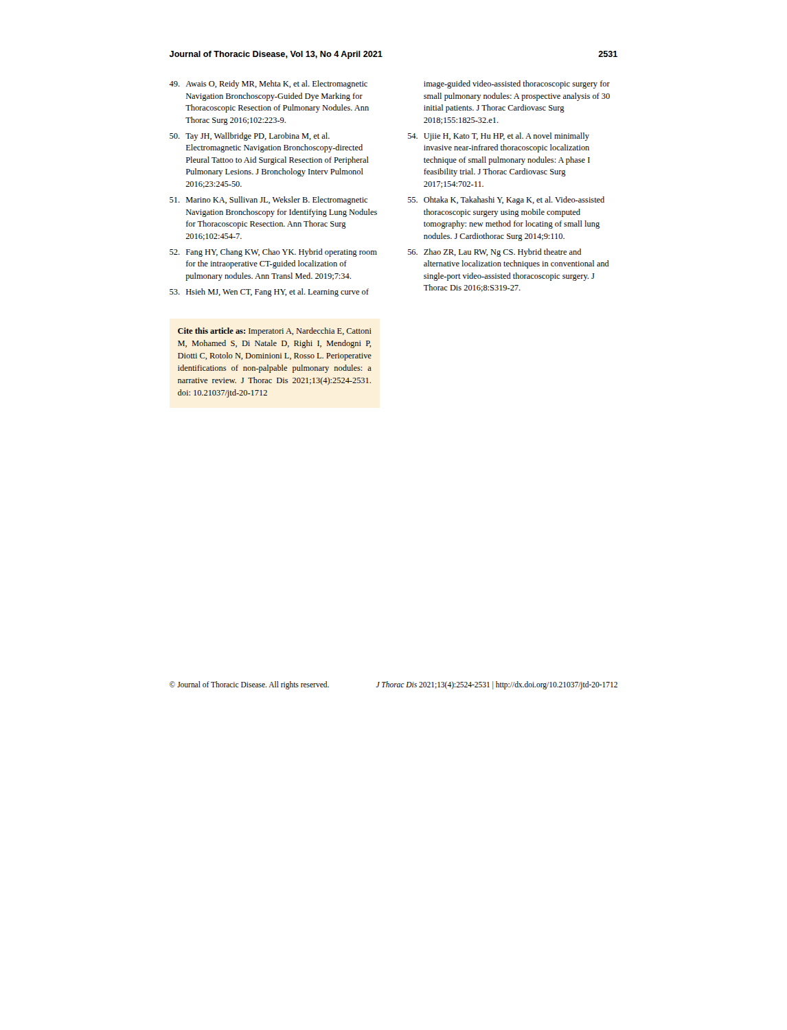Journal of Thoracic Disease, Vol 13, No 4 April 2021 2531
49. Awais O, Reidy MR, Mehta K, et al. Electromagnetic Navigation Bronchoscopy-Guided Dye Marking for Thoracoscopic Resection of Pulmonary Nodules. Ann Thorac Surg 2016;102:223-9.
50. Tay JH, Wallbridge PD, Larobina M, et al. Electromagnetic Navigation Bronchoscopy-directed Pleural Tattoo to Aid Surgical Resection of Peripheral Pulmonary Lesions. J Bronchology Interv Pulmonol 2016;23:245-50.
51. Marino KA, Sullivan JL, Weksler B. Electromagnetic Navigation Bronchoscopy for Identifying Lung Nodules for Thoracoscopic Resection. Ann Thorac Surg 2016;102:454-7.
52. Fang HY, Chang KW, Chao YK. Hybrid operating room for the intraoperative CT-guided localization of pulmonary nodules. Ann Transl Med. 2019;7:34.
53. Hsieh MJ, Wen CT, Fang HY, et al. Learning curve of
Cite this article as: Imperatori A, Nardecchia E, Cattoni M, Mohamed S, Di Natale D, Righi I, Mendogni P, Diotti C, Rotolo N, Dominioni L, Rosso L. Perioperative identifications of non-palpable pulmonary nodules: a narrative review. J Thorac Dis 2021;13(4):2524-2531. doi: 10.21037/jtd-20-1712
image-guided video-assisted thoracoscopic surgery for small pulmonary nodules: A prospective analysis of 30 initial patients. J Thorac Cardiovasc Surg 2018;155:1825-32.e1.
54. Ujiie H, Kato T, Hu HP, et al. A novel minimally invasive near-infrared thoracoscopic localization technique of small pulmonary nodules: A phase I feasibility trial. J Thorac Cardiovasc Surg 2017;154:702-11.
55. Ohtaka K, Takahashi Y, Kaga K, et al. Video-assisted thoracoscopic surgery using mobile computed tomography: new method for locating of small lung nodules. J Cardiothorac Surg 2014;9:110.
56. Zhao ZR, Lau RW, Ng CS. Hybrid theatre and alternative localization techniques in conventional and single-port video-assisted thoracoscopic surgery. J Thorac Dis 2016;8:S319-27.
© Journal of Thoracic Disease. All rights reserved. J Thorac Dis 2021;13(4):2524-2531 | http://dx.doi.org/10.21037/jtd-20-1712